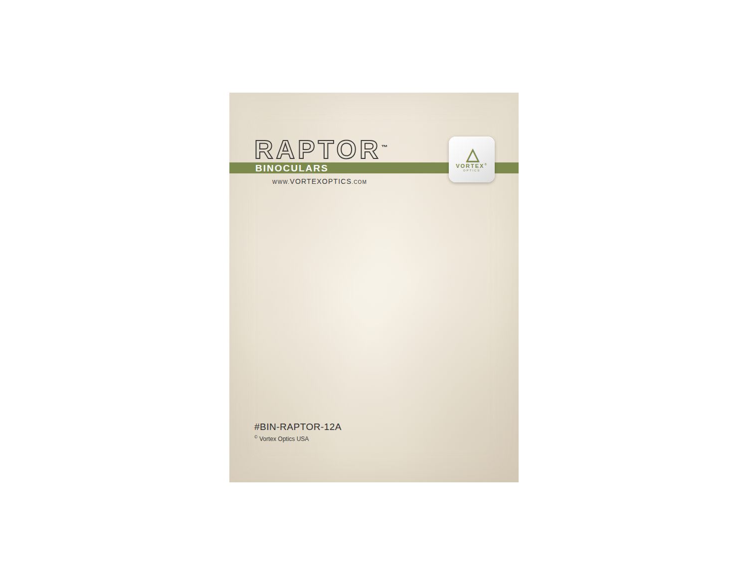RAPTOR™
BINOCULARS
WWW. VORTEXOPTICS.COM
△
VORTEX®
OPTICS
#BIN-RAPTOR-12A
© Vortex Optics USA